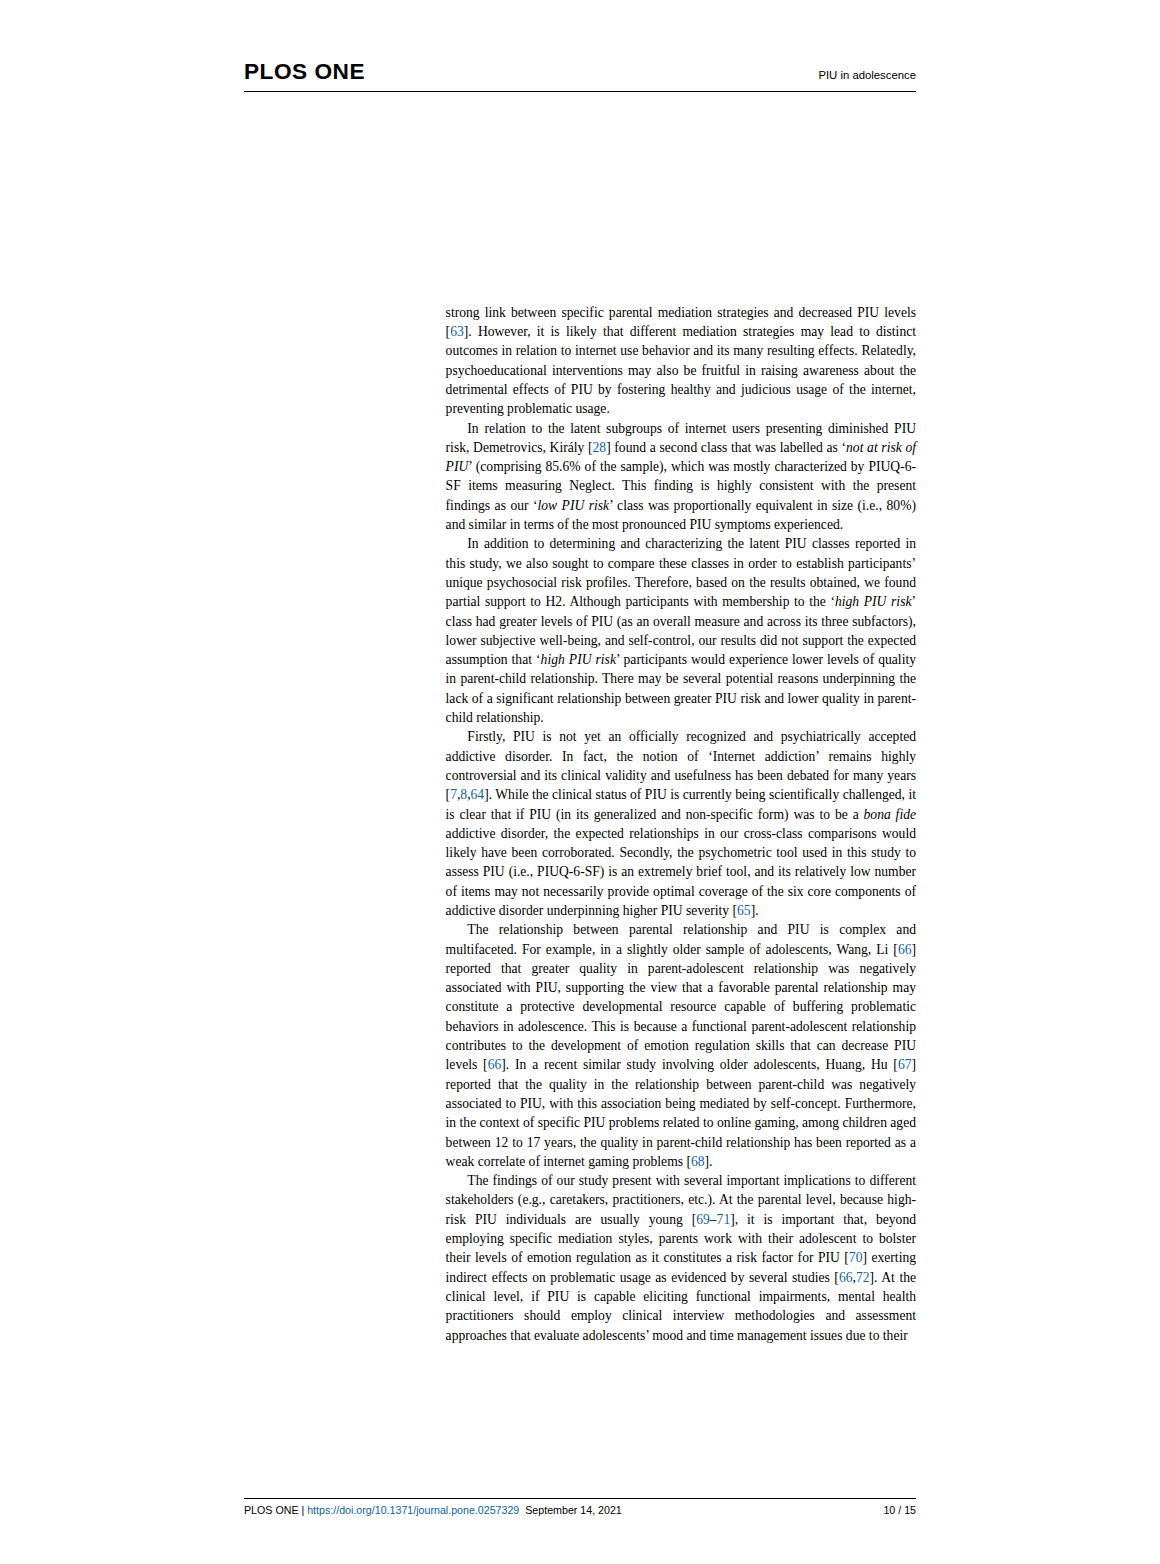PLOS ONE
PIU in adolescence
strong link between specific parental mediation strategies and decreased PIU levels [63]. However, it is likely that different mediation strategies may lead to distinct outcomes in relation to internet use behavior and its many resulting effects. Relatedly, psychoeducational interventions may also be fruitful in raising awareness about the detrimental effects of PIU by fostering healthy and judicious usage of the internet, preventing problematic usage.
In relation to the latent subgroups of internet users presenting diminished PIU risk, Demetrovics, Király [28] found a second class that was labelled as ‘not at risk of PIU’ (comprising 85.6% of the sample), which was mostly characterized by PIUQ-6-SF items measuring Neglect. This finding is highly consistent with the present findings as our ‘low PIU risk’ class was proportionally equivalent in size (i.e., 80%) and similar in terms of the most pronounced PIU symptoms experienced.
In addition to determining and characterizing the latent PIU classes reported in this study, we also sought to compare these classes in order to establish participants’ unique psychosocial risk profiles. Therefore, based on the results obtained, we found partial support to H2. Although participants with membership to the ‘high PIU risk’ class had greater levels of PIU (as an overall measure and across its three subfactors), lower subjective well-being, and self-control, our results did not support the expected assumption that ‘high PIU risk’ participants would experience lower levels of quality in parent-child relationship. There may be several potential reasons underpinning the lack of a significant relationship between greater PIU risk and lower quality in parent-child relationship.
Firstly, PIU is not yet an officially recognized and psychiatrically accepted addictive disorder. In fact, the notion of ‘Internet addiction’ remains highly controversial and its clinical validity and usefulness has been debated for many years [7,8,64]. While the clinical status of PIU is currently being scientifically challenged, it is clear that if PIU (in its generalized and non-specific form) was to be a bona fide addictive disorder, the expected relationships in our cross-class comparisons would likely have been corroborated. Secondly, the psychometric tool used in this study to assess PIU (i.e., PIUQ-6-SF) is an extremely brief tool, and its relatively low number of items may not necessarily provide optimal coverage of the six core components of addictive disorder underpinning higher PIU severity [65].
The relationship between parental relationship and PIU is complex and multifaceted. For example, in a slightly older sample of adolescents, Wang, Li [66] reported that greater quality in parent-adolescent relationship was negatively associated with PIU, supporting the view that a favorable parental relationship may constitute a protective developmental resource capable of buffering problematic behaviors in adolescence. This is because a functional parent-adolescent relationship contributes to the development of emotion regulation skills that can decrease PIU levels [66]. In a recent similar study involving older adolescents, Huang, Hu [67] reported that the quality in the relationship between parent-child was negatively associated to PIU, with this association being mediated by self-concept. Furthermore, in the context of specific PIU problems related to online gaming, among children aged between 12 to 17 years, the quality in parent-child relationship has been reported as a weak correlate of internet gaming problems [68].
The findings of our study present with several important implications to different stakeholders (e.g., caretakers, practitioners, etc.). At the parental level, because high-risk PIU individuals are usually young [69–71], it is important that, beyond employing specific mediation styles, parents work with their adolescent to bolster their levels of emotion regulation as it constitutes a risk factor for PIU [70] exerting indirect effects on problematic usage as evidenced by several studies [66,72]. At the clinical level, if PIU is capable eliciting functional impairments, mental health practitioners should employ clinical interview methodologies and assessment approaches that evaluate adolescents’ mood and time management issues due to their
PLOS ONE | https://doi.org/10.1371/journal.pone.0257329 September 14, 2021
10 / 15